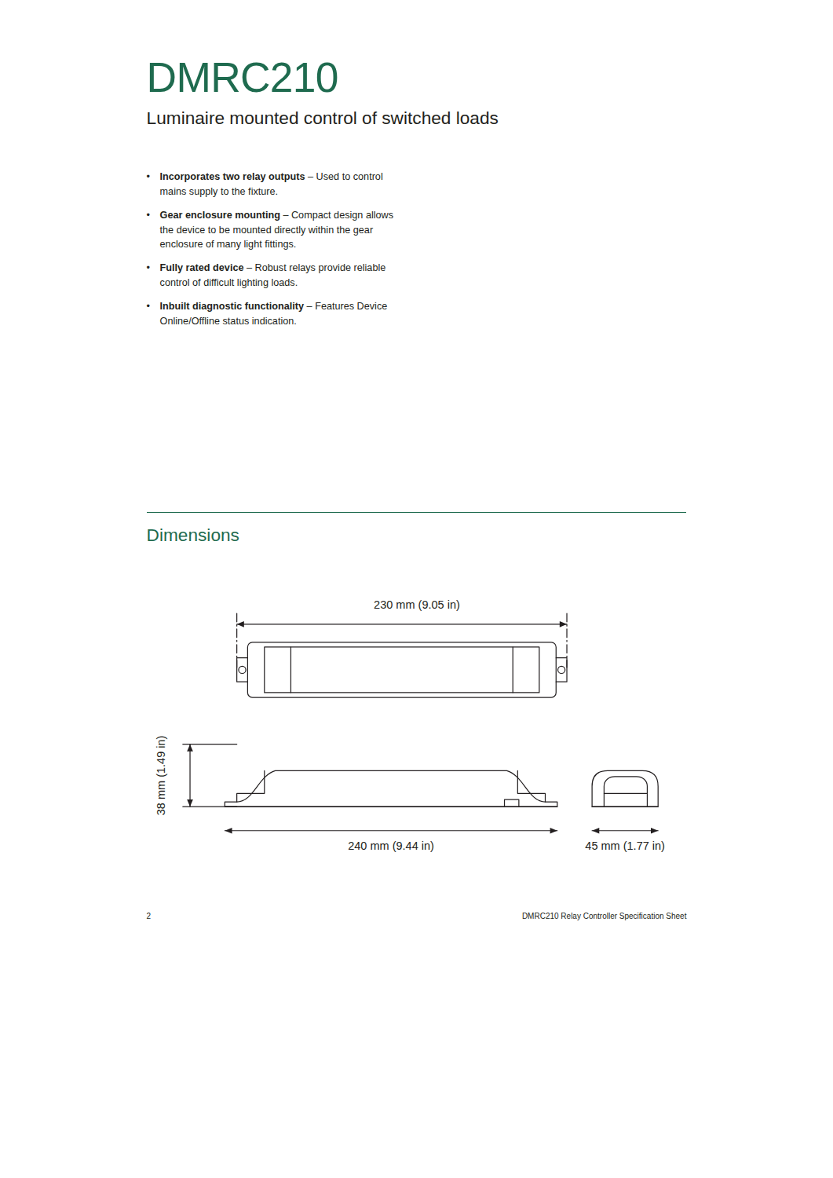DMRC210
Luminaire mounted control of switched loads
Incorporates two relay outputs – Used to control mains supply to the fixture.
Gear enclosure mounting – Compact design allows the device to be mounted directly within the gear enclosure of many light fittings.
Fully rated device – Robust relays provide reliable control of difficult lighting loads.
Inbuilt diagnostic functionality – Features Device Online/Offline status indication.
Dimensions
230 mm (9.05 in) 38 mm (1.49 in) 240 mm (9.44 in) 45 mm (1.77 in)
2
DMRC210 Relay Controller Specification Sheet